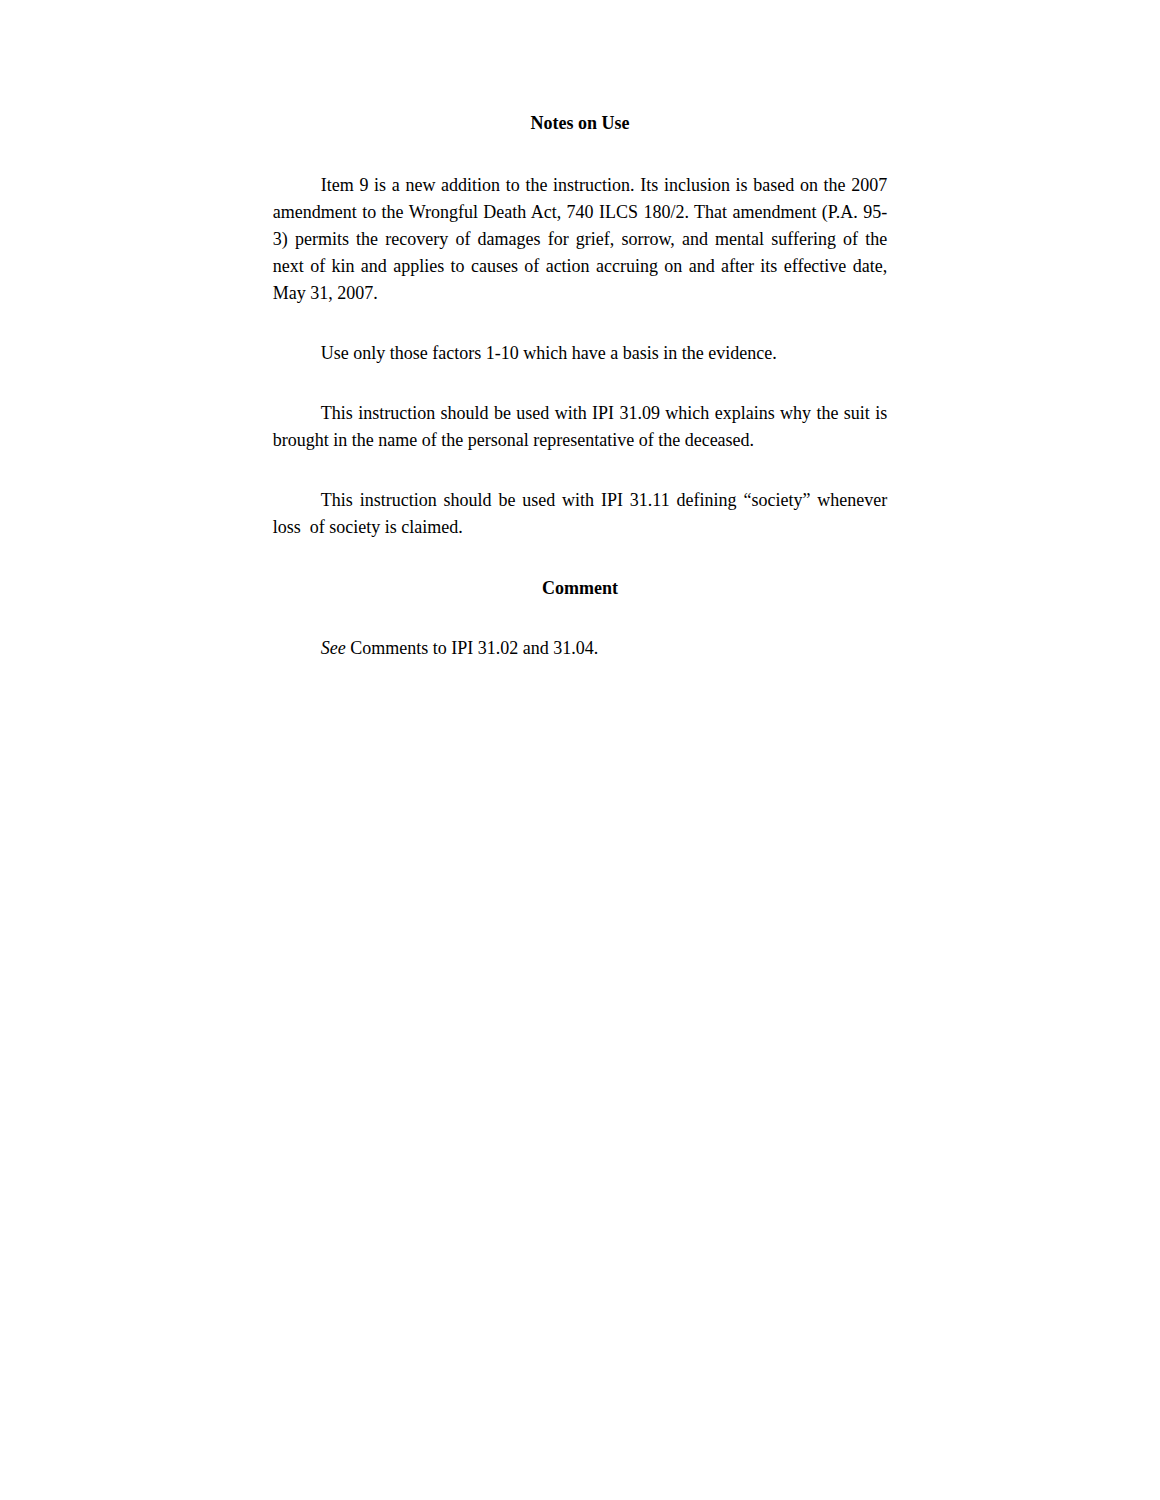Notes on Use
Item 9 is a new addition to the instruction. Its inclusion is based on the 2007 amendment to the Wrongful Death Act, 740 ILCS 180/2. That amendment (P.A. 95-3) permits the recovery of damages for grief, sorrow, and mental suffering of the next of kin and applies to causes of action accruing on and after its effective date, May 31, 2007.
Use only those factors 1-10 which have a basis in the evidence.
This instruction should be used with IPI 31.09 which explains why the suit is brought in the name of the personal representative of the deceased.
This instruction should be used with IPI 31.11 defining “society” whenever loss of society is claimed.
Comment
See Comments to IPI 31.02 and 31.04.